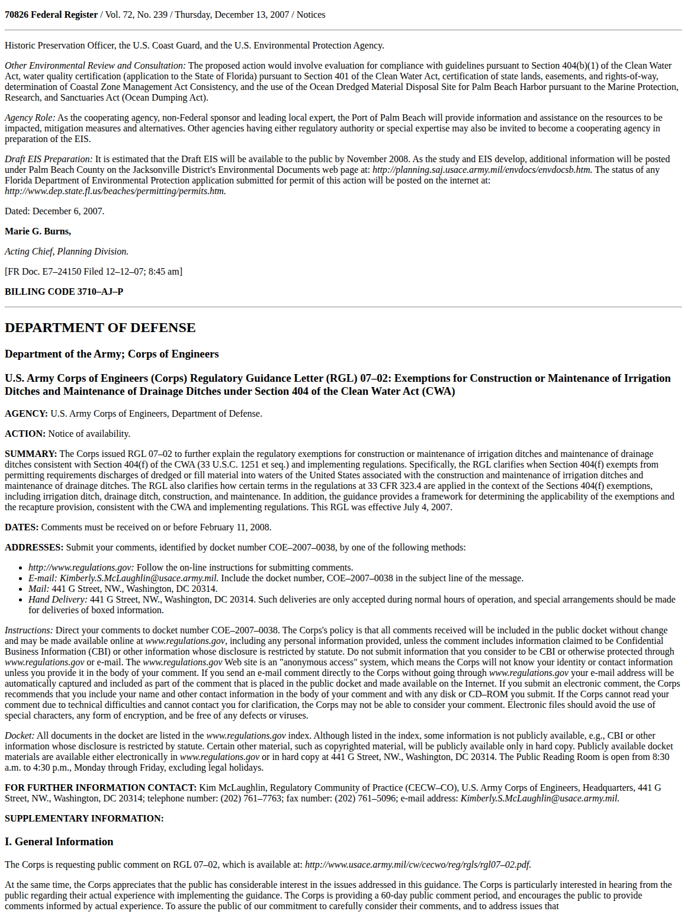70826 Federal Register / Vol. 72, No. 239 / Thursday, December 13, 2007 / Notices
Historic Preservation Officer, the U.S. Coast Guard, and the U.S. Environmental Protection Agency.
Other Environmental Review and Consultation: The proposed action would involve evaluation for compliance with guidelines pursuant to Section 404(b)(1) of the Clean Water Act, water quality certification (application to the State of Florida) pursuant to Section 401 of the Clean Water Act, certification of state lands, easements, and rights-of-way, determination of Coastal Zone Management Act Consistency, and the use of the Ocean Dredged Material Disposal Site for Palm Beach Harbor pursuant to the Marine Protection, Research, and Sanctuaries Act (Ocean Dumping Act).
Agency Role: As the cooperating agency, non-Federal sponsor and leading local expert, the Port of Palm Beach will provide information and assistance on the resources to be impacted, mitigation measures and alternatives. Other agencies having either regulatory authority or special expertise may also be invited to become a cooperating agency in preparation of the EIS.
Draft EIS Preparation: It is estimated that the Draft EIS will be available to the public by November 2008. As the study and EIS develop, additional information will be posted under Palm Beach County on the Jacksonville District's Environmental Documents web page at: http://planning.saj.usace.army.mil/envdocs/envdocsb.htm. The status of any Florida Department of Environmental Protection application submitted for permit of this action will be posted on the internet at: http://www.dep.state.fl.us/beaches/permitting/permits.htm.
Dated: December 6, 2007.
Marie G. Burns,
Acting Chief, Planning Division.
[FR Doc. E7–24150 Filed 12–12–07; 8:45 am]
BILLING CODE 3710–AJ–P
DEPARTMENT OF DEFENSE
Department of the Army; Corps of Engineers
U.S. Army Corps of Engineers (Corps) Regulatory Guidance Letter (RGL) 07–02: Exemptions for Construction or Maintenance of Irrigation Ditches and Maintenance of Drainage Ditches under Section 404 of the Clean Water Act (CWA)
AGENCY: U.S. Army Corps of Engineers, Department of Defense.
ACTION: Notice of availability.
SUMMARY: The Corps issued RGL 07–02 to further explain the regulatory exemptions for construction or maintenance of irrigation ditches and maintenance of drainage ditches consistent with Section 404(f) of the CWA (33 U.S.C. 1251 et seq.) and implementing regulations. Specifically, the RGL clarifies when Section 404(f) exempts from permitting requirements discharges of dredged or fill material into waters of the United States associated with the construction and maintenance of irrigation ditches and maintenance of drainage ditches. The RGL also clarifies how certain terms in the regulations at 33 CFR 323.4 are applied in the context of the Sections 404(f) exemptions, including irrigation ditch, drainage ditch, construction, and maintenance. In addition, the guidance provides a framework for determining the applicability of the exemptions and the recapture provision, consistent with the CWA and implementing regulations. This RGL was effective July 4, 2007.
DATES: Comments must be received on or before February 11, 2008.
ADDRESSES: Submit your comments, identified by docket number COE–2007–0038, by one of the following methods:
http://www.regulations.gov: Follow the on-line instructions for submitting comments.
E-mail: Kimberly.S.McLaughlin@usace.army.mil. Include the docket number, COE–2007–0038 in the subject line of the message.
Mail: 441 G Street, NW., Washington, DC 20314.
Hand Delivery: 441 G Street, NW., Washington, DC 20314. Such deliveries are only accepted during normal hours of operation, and special arrangements should be made for deliveries of boxed information.
Instructions: Direct your comments to docket number COE–2007–0038. The Corps's policy is that all comments received will be included in the public docket without change and may be made available online at www.regulations.gov, including any personal information provided, unless the comment includes information claimed to be Confidential Business Information (CBI) or other information whose disclosure is restricted by statute. Do not submit information that you consider to be CBI or otherwise protected through www.regulations.gov or e-mail. The www.regulations.gov Web site is an "anonymous access" system, which means the Corps will not know your identity or contact information unless you provide it in the body of your comment. If you send an e-mail comment directly to the Corps without going through www.regulations.gov your e-mail address will be automatically captured and included as part of the comment that is placed in the public docket and made available on the Internet. If you submit an electronic comment, the Corps recommends that you include your name and other contact information in the body of your comment and with any disk or CD–ROM you submit. If the Corps cannot read your comment due to technical difficulties and cannot contact you for clarification, the Corps may not be able to consider your comment. Electronic files should avoid the use of special characters, any form of encryption, and be free of any defects or viruses.
Docket: All documents in the docket are listed in the www.regulations.gov index. Although listed in the index, some information is not publicly available, e.g., CBI or other information whose disclosure is restricted by statute. Certain other material, such as copyrighted material, will be publicly available only in hard copy. Publicly available docket materials are available either electronically in www.regulations.gov or in hard copy at 441 G Street, NW., Washington, DC 20314. The Public Reading Room is open from 8:30 a.m. to 4:30 p.m., Monday through Friday, excluding legal holidays.
FOR FURTHER INFORMATION CONTACT: Kim McLaughlin, Regulatory Community of Practice (CECW–CO), U.S. Army Corps of Engineers, Headquarters, 441 G Street, NW., Washington, DC 20314; telephone number: (202) 761–7763; fax number: (202) 761–5096; e-mail address: Kimberly.S.McLaughlin@usace.army.mil.
SUPPLEMENTARY INFORMATION:
I. General Information
The Corps is requesting public comment on RGL 07–02, which is available at: http://www.usace.army.mil/cw/cecwo/reg/rgls/rgl07–02.pdf.
At the same time, the Corps appreciates that the public has considerable interest in the issues addressed in this guidance. The Corps is particularly interested in hearing from the public regarding their actual experience with implementing the guidance. The Corps is providing a 60-day public comment period, and encourages the public to provide comments informed by actual experience. To assure the public of our commitment to carefully consider their comments, and to address issues that